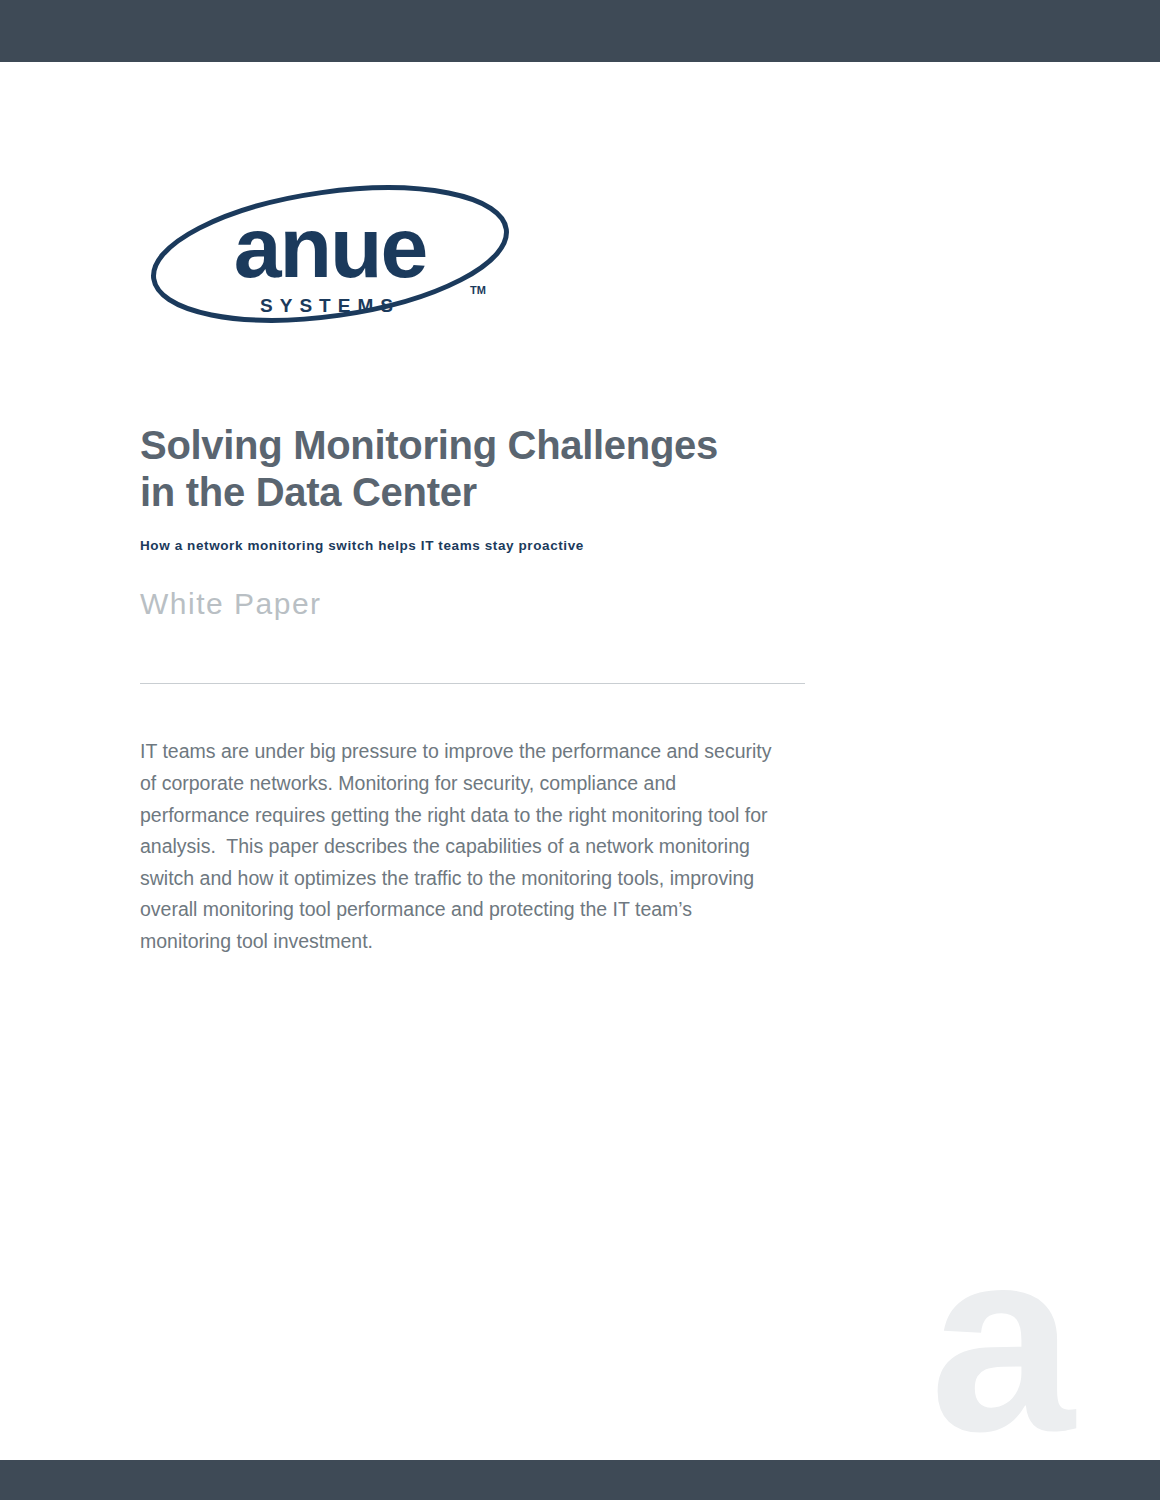anue SYSTEMS TM
Solving Monitoring Challenges
in the Data Center
How a network monitoring switch helps IT teams stay proactive
White Paper
IT teams are under big pressure to improve the performance and security of corporate networks. Monitoring for security, compliance and performance requires getting the right data to the right monitoring tool for analysis. This paper describes the capabilities of a network monitoring switch and how it optimizes the traffic to the monitoring tools, improving overall monitoring tool performance and protecting the IT team’s monitoring tool investment.
a